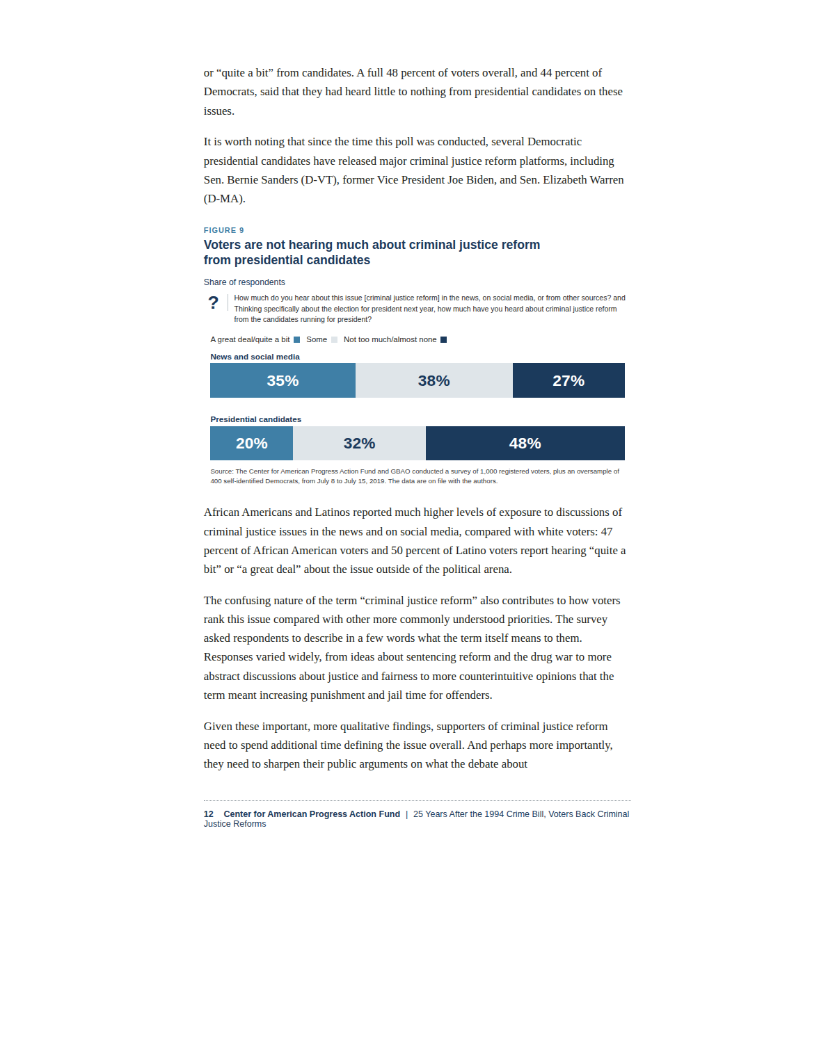or “quite a bit” from candidates. A full 48 percent of voters overall, and 44 percent of Democrats, said that they had heard little to nothing from presidential candidates on these issues.
It is worth noting that since the time this poll was conducted, several Democratic presidential candidates have released major criminal justice reform platforms, including Sen. Bernie Sanders (D-VT), former Vice President Joe Biden, and Sen. Elizabeth Warren (D-MA).
Figure 9
Voters are not hearing much about criminal justice reform
from presidential candidates
Share of respondents
?
How much do you hear about this issue [criminal justice reform] in the news, on social media, or from other sources? and Thinking specifically about the election for president next year, how much have you heard about criminal justice reform from the candidates running for president?
A great deal/quite a bit Some Not too much/almost none
News and social media
35%
38%
27%
Presidential candidates
20%
32%
48%
Source: The Center for American Progress Action Fund and GBAO conducted a survey of 1,000 registered voters, plus an oversample of 400 self-identified Democrats, from July 8 to July 15, 2019. The data are on file with the authors.
African Americans and Latinos reported much higher levels of exposure to discussions of criminal justice issues in the news and on social media, compared with white voters: 47 percent of African American voters and 50 percent of Latino voters report hearing “quite a bit” or “a great deal” about the issue outside of the political arena.
The confusing nature of the term “criminal justice reform” also contributes to how voters rank this issue compared with other more commonly understood priorities. The survey asked respondents to describe in a few words what the term itself means to them. Responses varied widely, from ideas about sentencing reform and the drug war to more abstract discussions about justice and fairness to more counterintuitive opinions that the term meant increasing punishment and jail time for offenders.
Given these important, more qualitative findings, supporters of criminal justice reform need to spend additional time defining the issue overall. And perhaps more importantly, they need to sharpen their public arguments on what the debate about
12 Center for American Progress Action Fund | 25 Years After the 1994 Crime Bill, Voters Back Criminal Justice Reforms